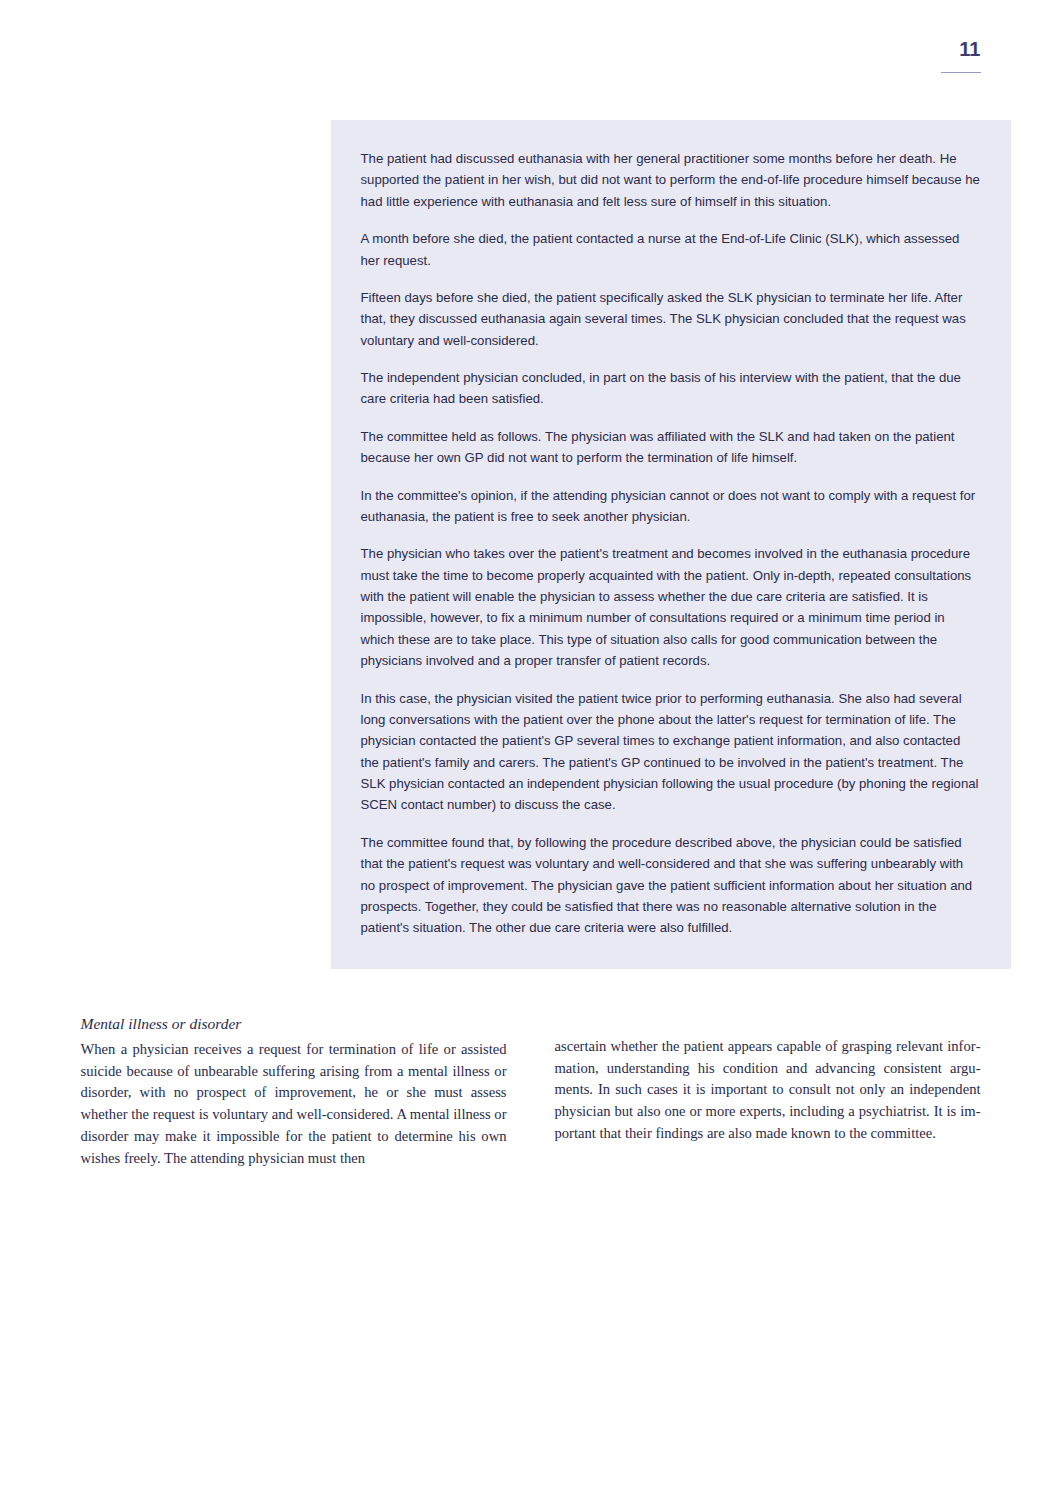11
The patient had discussed euthanasia with her general practitioner some months before her death. He supported the patient in her wish, but did not want to perform the end-of-life procedure himself because he had little experience with euthanasia and felt less sure of himself in this situation.
A month before she died, the patient contacted a nurse at the End-of-Life Clinic (SLK), which assessed her request.
Fifteen days before she died, the patient specifically asked the SLK physician to terminate her life. After that, they discussed euthanasia again several times. The SLK physician concluded that the request was voluntary and well-considered.
The independent physician concluded, in part on the basis of his interview with the patient, that the due care criteria had been satisfied.
The committee held as follows. The physician was affiliated with the SLK and had taken on the patient because her own GP did not want to perform the termination of life himself.
In the committee's opinion, if the attending physician cannot or does not want to comply with a request for euthanasia, the patient is free to seek another physician.
The physician who takes over the patient's treatment and becomes involved in the euthanasia procedure must take the time to become properly acquainted with the patient. Only in-depth, repeated consultations with the patient will enable the physician to assess whether the due care criteria are satisfied. It is impossible, however, to fix a minimum number of consultations required or a minimum time period in which these are to take place. This type of situation also calls for good communication between the physicians involved and a proper transfer of patient records.
In this case, the physician visited the patient twice prior to performing euthanasia. She also had several long conversations with the patient over the phone about the latter's request for termination of life. The physician contacted the patient's GP several times to exchange patient information, and also contacted the patient's family and carers. The patient's GP continued to be involved in the patient's treatment. The SLK physician contacted an independent physician following the usual procedure (by phoning the regional SCEN contact number) to discuss the case.
The committee found that, by following the procedure described above, the physician could be satisfied that the patient's request was voluntary and well-considered and that she was suffering unbearably with no prospect of improvement. The physician gave the patient sufficient information about her situation and prospects. Together, they could be satisfied that there was no reasonable alternative solution in the patient's situation. The other due care criteria were also fulfilled.
Mental illness or disorder
When a physician receives a request for termination of life or assisted suicide because of unbearable suffering arising from a mental illness or disorder, with no prospect of improvement, he or she must assess whether the request is voluntary and well-considered. A mental illness or disorder may make it impossible for the patient to determine his own wishes freely. The attending physician must then
ascertain whether the patient appears capable of grasping relevant information, understanding his condition and advancing consistent arguments. In such cases it is important to consult not only an independent physician but also one or more experts, including a psychiatrist. It is important that their findings are also made known to the committee.